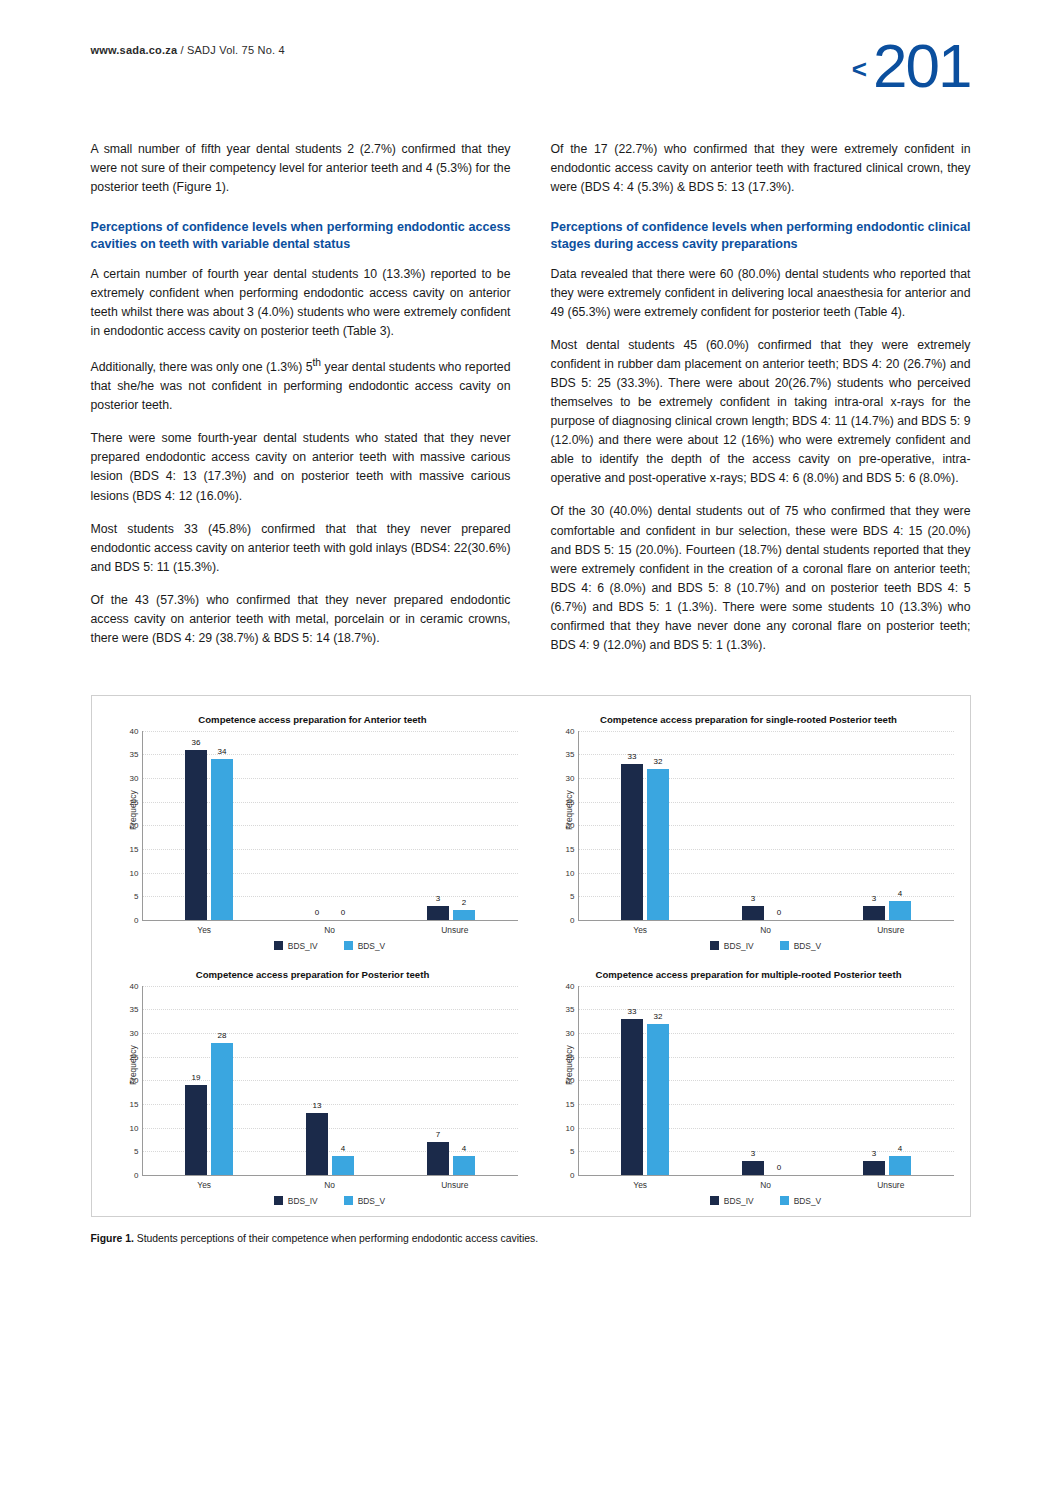www.sada.co.za / SADJ Vol. 75 No. 4
<
201
A small number of fifth year dental students 2 (2.7%) confirmed that they were not sure of their competency level for anterior teeth and 4 (5.3%) for the posterior teeth (Figure 1).
Perceptions of confidence levels when performing endodontic access cavities on teeth with variable dental status
A certain number of fourth year dental students 10 (13.3%) reported to be extremely confident when performing endodontic access cavity on anterior teeth whilst there was about 3 (4.0%) students who were extremely confident in endodontic access cavity on posterior teeth (Table 3).
Additionally, there was only one (1.3%) 5th year dental students who reported that she/he was not confident in performing endodontic access cavity on posterior teeth.
There were some fourth-year dental students who stated that they never prepared endodontic access cavity on anterior teeth with massive carious lesion (BDS 4: 13 (17.3%) and on posterior teeth with massive carious lesions (BDS 4: 12 (16.0%).
Most students 33 (45.8%) confirmed that that they never prepared endodontic access cavity on anterior teeth with gold inlays (BDS4: 22(30.6%) and BDS 5: 11 (15.3%).
Of the 43 (57.3%) who confirmed that they never prepared endodontic access cavity on anterior teeth with metal, porcelain or in ceramic crowns, there were (BDS 4: 29 (38.7%) & BDS 5: 14 (18.7%).
Of the 17 (22.7%) who confirmed that they were extremely confident in endodontic access cavity on anterior teeth with fractured clinical crown, they were (BDS 4: 4 (5.3%) & BDS 5: 13 (17.3%).
Perceptions of confidence levels when performing endodontic clinical stages during access cavity preparations
Data revealed that there were 60 (80.0%) dental students who reported that they were extremely confident in delivering local anaesthesia for anterior and 49 (65.3%) were extremely confident for posterior teeth (Table 4).
Most dental students 45 (60.0%) confirmed that they were extremely confident in rubber dam placement on anterior teeth; BDS 4: 20 (26.7%) and BDS 5: 25 (33.3%). There were about 20(26.7%) students who perceived themselves to be extremely confident in taking intra-oral x-rays for the purpose of diagnosing clinical crown length; BDS 4: 11 (14.7%) and BDS 5: 9 (12.0%) and there were about 12 (16%) who were extremely confident and able to identify the depth of the access cavity on pre-operative, intra-operative and post-operative x-rays; BDS 4: 6 (8.0%) and BDS 5: 6 (8.0%).
Of the 30 (40.0%) dental students out of 75 who confirmed that they were comfortable and confident in bur selection, these were BDS 4: 15 (20.0%) and BDS 5: 15 (20.0%). Fourteen (18.7%) dental students reported that they were extremely confident in the creation of a coronal flare on anterior teeth; BDS 4: 6 (8.0%) and BDS 5: 8 (10.7%) and on posterior teeth BDS 4: 5 (6.7%) and BDS 5: 1 (1.3%). There were some students 10 (13.3%) who confirmed that they have never done any coronal flare on posterior teeth; BDS 4: 9 (12.0%) and BDS 5: 1 (1.3%).
Competence access preparation for Anterior teeth
Frequency
40 35 30 25 20 15 10 5 0
36
34
0
0
3
2
Yes No Unsure
BDS_IV BDS_V
Competence access preparation for single-rooted Posterior teeth
Frequency
40 35 30 25 20 15 10 5 0
33
32
3
0
3
4
Yes No Unsure
BDS_IV BDS_V
Competence access preparation for Posterior teeth
Frequency
40 35 30 25 20 15 10 5 0
19
28
13
4
7
4
Yes No Unsure
BDS_IV BDS_V
Competence access preparation for multiple-rooted Posterior teeth
Frequency
40 35 30 25 20 15 10 5 0
33
32
3
0
3
4
Yes No Unsure
BDS_IV BDS_V
Figure 1. Students perceptions of their competence when performing endodontic access cavities.